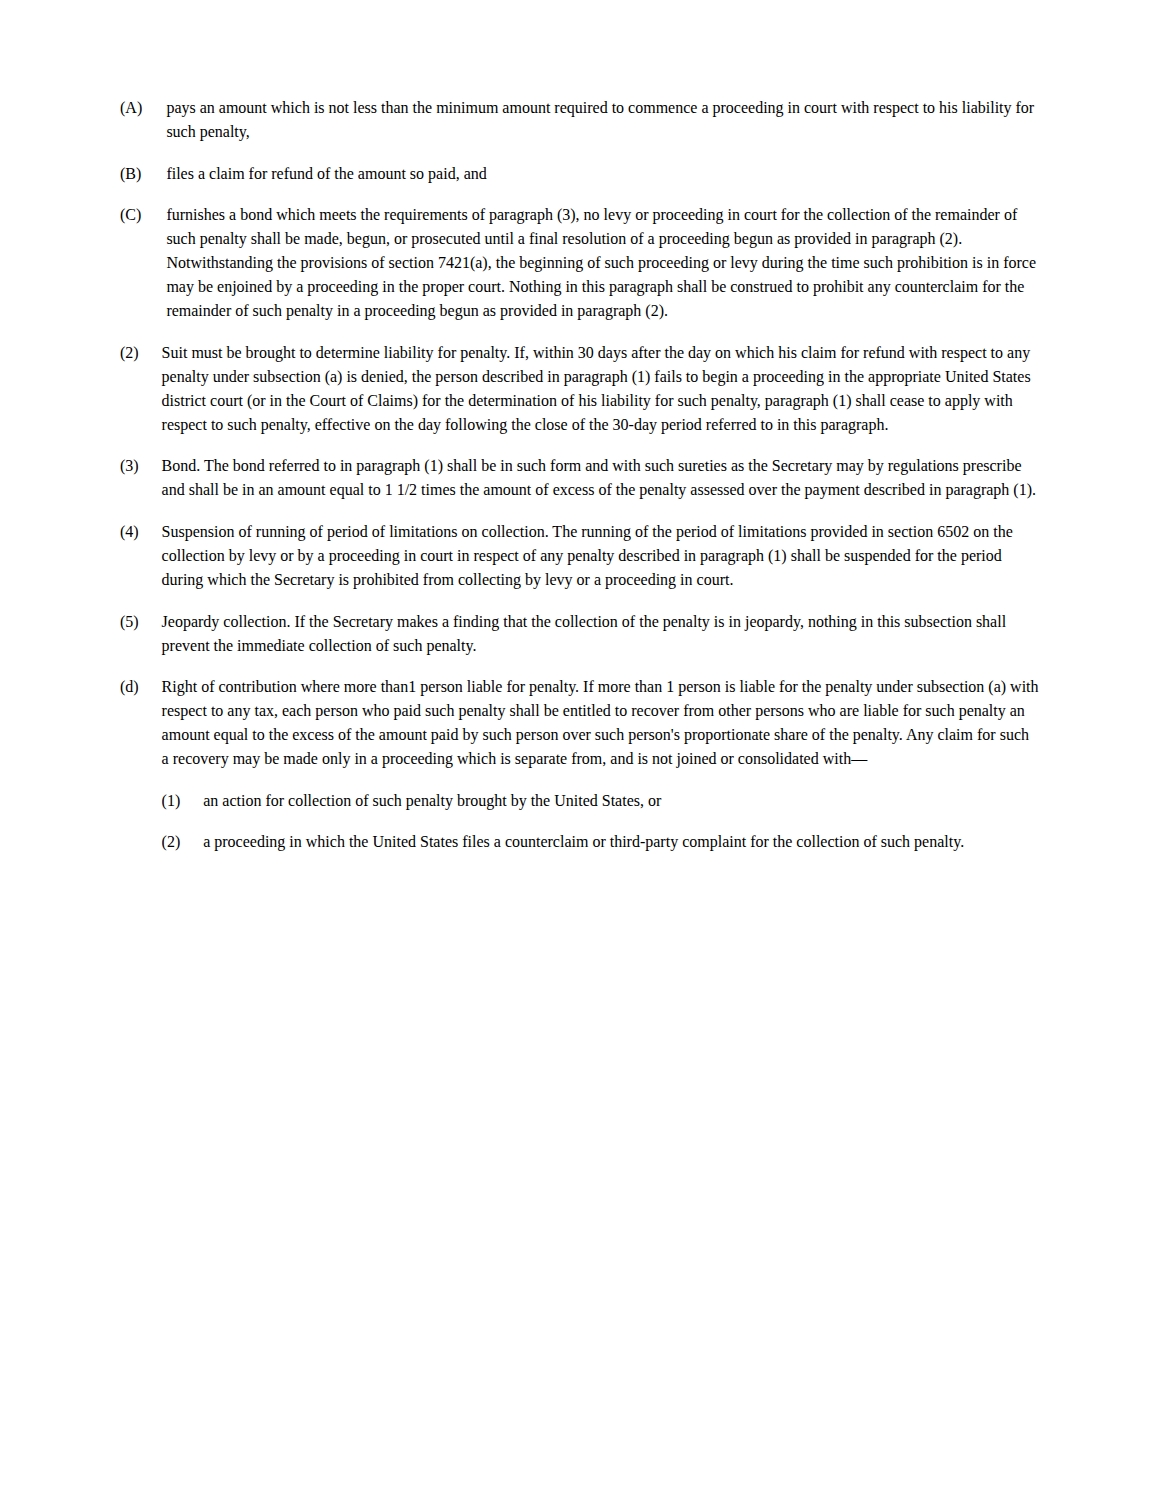(A) pays an amount which is not less than the minimum amount required to commence a proceeding in court with respect to his liability for such penalty,
(B) files a claim for refund of the amount so paid, and
(C) furnishes a bond which meets the requirements of paragraph (3), no levy or proceeding in court for the collection of the remainder of such penalty shall be made, begun, or prosecuted until a final resolution of a proceeding begun as provided in paragraph (2). Notwithstanding the provisions of section 7421(a), the beginning of such proceeding or levy during the time such prohibition is in force may be enjoined by a proceeding in the proper court. Nothing in this paragraph shall be construed to prohibit any counterclaim for the remainder of such penalty in a proceeding begun as provided in paragraph (2).
(2) Suit must be brought to determine liability for penalty. If, within 30 days after the day on which his claim for refund with respect to any penalty under subsection (a) is denied, the person described in paragraph (1) fails to begin a proceeding in the appropriate United States district court (or in the Court of Claims) for the determination of his liability for such penalty, paragraph (1) shall cease to apply with respect to such penalty, effective on the day following the close of the 30-day period referred to in this paragraph.
(3) Bond. The bond referred to in paragraph (1) shall be in such form and with such sureties as the Secretary may by regulations prescribe and shall be in an amount equal to 1 1/2 times the amount of excess of the penalty assessed over the payment described in paragraph (1).
(4) Suspension of running of period of limitations on collection. The running of the period of limitations provided in section 6502 on the collection by levy or by a proceeding in court in respect of any penalty described in paragraph (1) shall be suspended for the period during which the Secretary is prohibited from collecting by levy or a proceeding in court.
(5) Jeopardy collection. If the Secretary makes a finding that the collection of the penalty is in jeopardy, nothing in this subsection shall prevent the immediate collection of such penalty.
(d) Right of contribution where more than1 person liable for penalty. If more than 1 person is liable for the penalty under subsection (a) with respect to any tax, each person who paid such penalty shall be entitled to recover from other persons who are liable for such penalty an amount equal to the excess of the amount paid by such person over such person's proportionate share of the penalty. Any claim for such a recovery may be made only in a proceeding which is separate from, and is not joined or consolidated with—
(1) an action for collection of such penalty brought by the United States, or
(2) a proceeding in which the United States files a counterclaim or third-party complaint for the collection of such penalty.